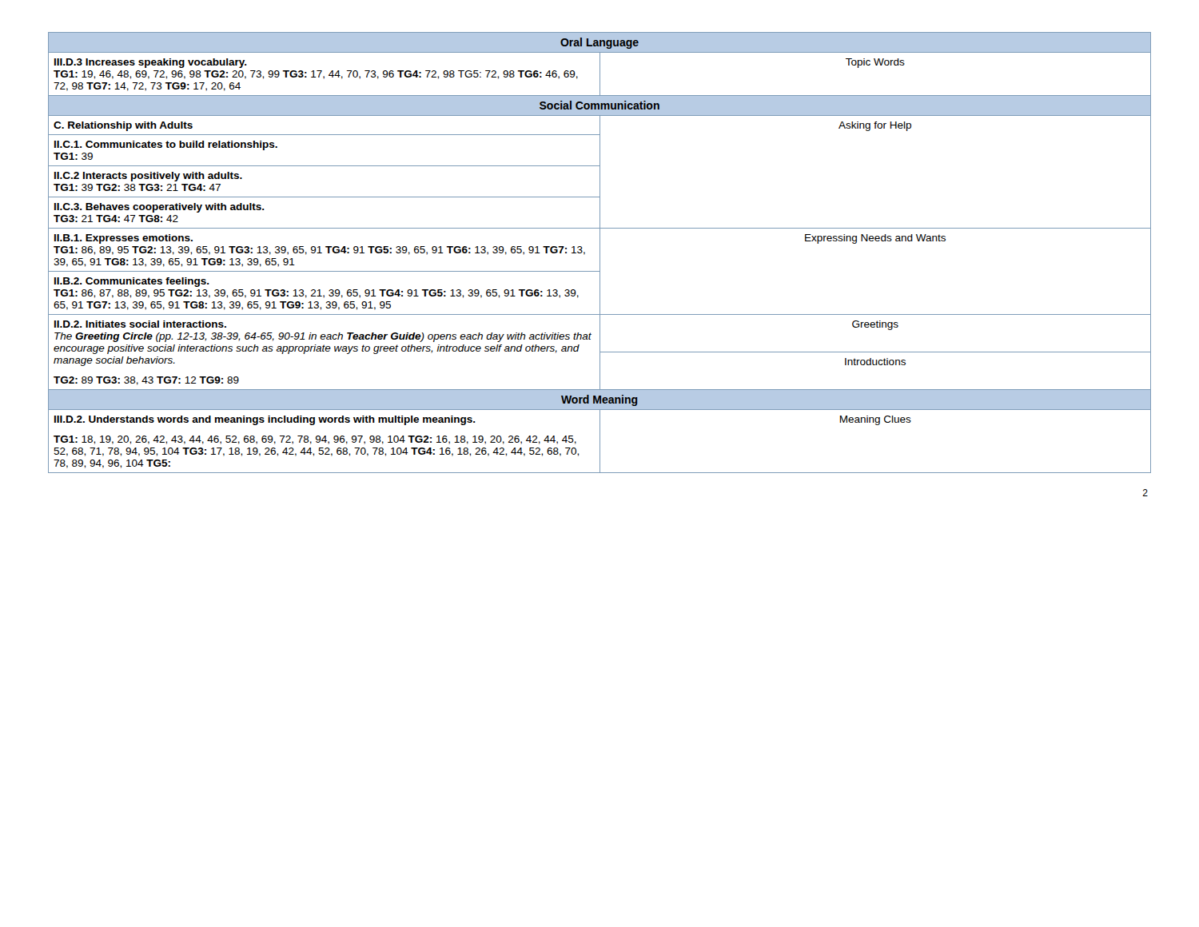| Oral Language |
| III.D.3 Increases speaking vocabulary. TG1: 19, 46, 48, 69, 72, 96, 98 TG2: 20, 73, 99 TG3: 17, 44, 70, 73, 96 TG4: 72, 98 TG5: 72, 98 TG6: 46, 69, 72, 98 TG7: 14, 72, 73 TG9: 17, 20, 64 | Topic Words |
| Social Communication |
| C. Relationship with Adults | Asking for Help |
| II.C.1. Communicates to build relationships. TG1: 39 |
| II.C.2 Interacts positively with adults. TG1: 39 TG2: 38 TG3: 21 TG4: 47 |
| II.C.3. Behaves cooperatively with adults. TG3: 21 TG4: 47 TG8: 42 |
| II.B.1. Expresses emotions. TG1: 86, 89, 95 TG2: 13, 39, 65, 91 TG3: 13, 39, 65, 91 TG4: 91 TG5: 39, 65, 91 TG6: 13, 39, 65, 91 TG7: 13, 39, 65, 91 TG8: 13, 39, 65, 91 TG9: 13, 39, 65, 91 | Expressing Needs and Wants |
| II.B.2. Communicates feelings. TG1: 86, 87, 88, 89, 95 TG2: 13, 39, 65, 91 TG3: 13, 21, 39, 65, 91 TG4: 91 TG5: 13, 39, 65, 91 TG6: 13, 39, 65, 91 TG7: 13, 39, 65, 91 TG8: 13, 39, 65, 91 TG9: 13, 39, 65, 91, 95 |
| II.D.2. Initiates social interactions. The Greeting Circle (pp. 12-13, 38-39, 64-65, 90-91 in each Teacher Guide ) opens each day with activities that encourage positive social interactions such as appropriate ways to greet others, introduce self and others, and manage social behaviors. TG2: 89 TG3: 38, 43 TG7: 12 TG9: 89 | Greetings |
| Introductions |
| Word Meaning |
| III.D.2. Understands words and meanings including words with multiple meanings. TG1: 18, 19, 20, 26, 42, 43, 44, 46, 52, 68, 69, 72, 78, 94, 96, 97, 98, 104 TG2: 16, 18, 19, 20, 26, 42, 44, 45, 52, 68, 71, 78, 94, 95, 104 TG3: 17, 18, 19, 26, 42, 44, 52, 68, 70, 78, 104 TG4: 16, 18, 26, 42, 44, 52, 68, 70, 78, 89, 94, 96, 104 TG5: | Meaning Clues |
2